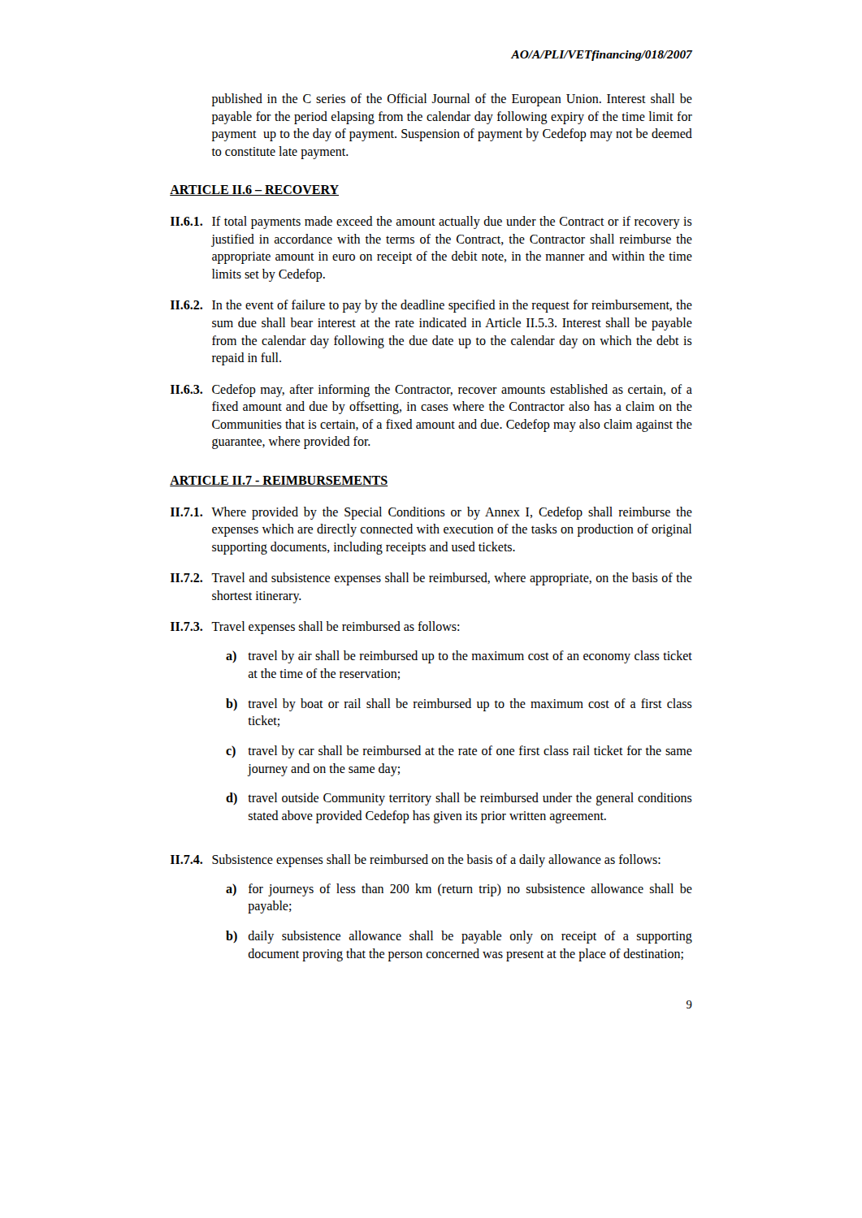AO/A/PLI/VETfinancing/018/2007
published in the C series of the Official Journal of the European Union. Interest shall be payable for the period elapsing from the calendar day following expiry of the time limit for payment up to the day of payment. Suspension of payment by Cedefop may not be deemed to constitute late payment.
ARTICLE II.6 – RECOVERY
II.6.1.
If total payments made exceed the amount actually due under the Contract or if recovery is justified in accordance with the terms of the Contract, the Contractor shall reimburse the appropriate amount in euro on receipt of the debit note, in the manner and within the time limits set by Cedefop.
II.6.2.
In the event of failure to pay by the deadline specified in the request for reimbursement, the sum due shall bear interest at the rate indicated in Article II.5.3. Interest shall be payable from the calendar day following the due date up to the calendar day on which the debt is repaid in full.
II.6.3.
Cedefop may, after informing the Contractor, recover amounts established as certain, of a fixed amount and due by offsetting, in cases where the Contractor also has a claim on the Communities that is certain, of a fixed amount and due. Cedefop may also claim against the guarantee, where provided for.
ARTICLE II.7 - REIMBURSEMENTS
II.7.1.
Where provided by the Special Conditions or by Annex I, Cedefop shall reimburse the expenses which are directly connected with execution of the tasks on production of original supporting documents, including receipts and used tickets.
II.7.2.
Travel and subsistence expenses shall be reimbursed, where appropriate, on the basis of the shortest itinerary.
II.7.3.
Travel expenses shall be reimbursed as follows:
a) travel by air shall be reimbursed up to the maximum cost of an economy class ticket at the time of the reservation;
b) travel by boat or rail shall be reimbursed up to the maximum cost of a first class ticket;
c) travel by car shall be reimbursed at the rate of one first class rail ticket for the same journey and on the same day;
d) travel outside Community territory shall be reimbursed under the general conditions stated above provided Cedefop has given its prior written agreement.
II.7.4.
Subsistence expenses shall be reimbursed on the basis of a daily allowance as follows:
a) for journeys of less than 200 km (return trip) no subsistence allowance shall be payable;
b) daily subsistence allowance shall be payable only on receipt of a supporting document proving that the person concerned was present at the place of destination;
9